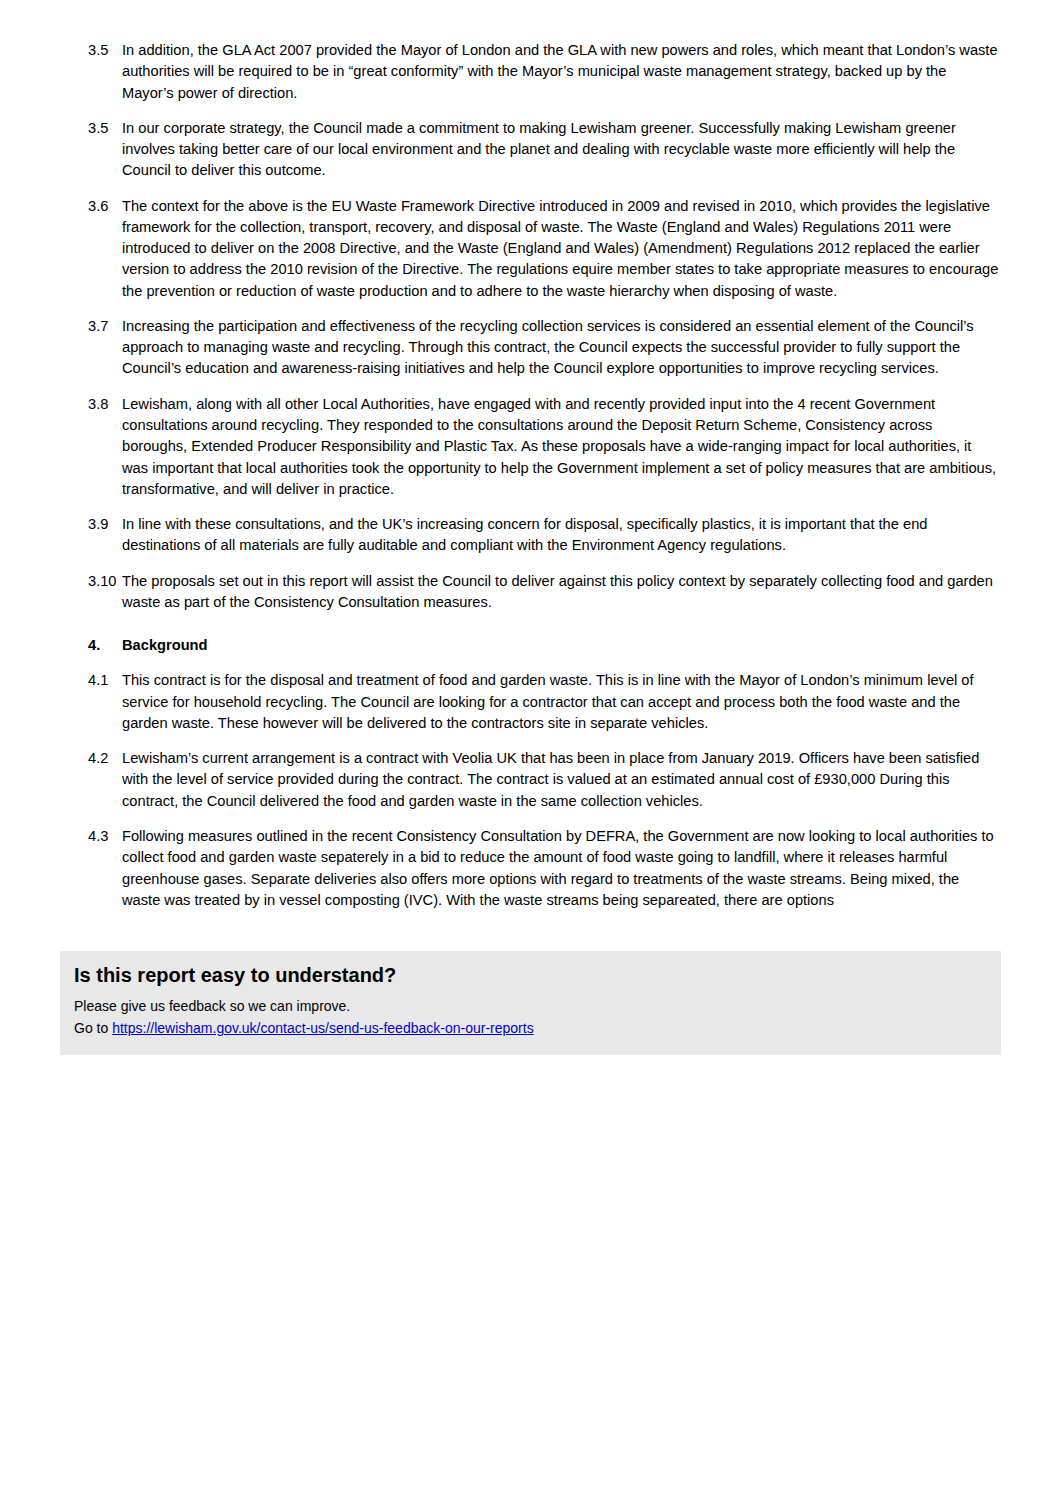3.5
In addition, the GLA Act 2007 provided the Mayor of London and the GLA with new powers and roles, which meant that London’s waste authorities will be required to be in “great conformity” with the Mayor’s municipal waste management strategy, backed up by the Mayor’s power of direction.
3.5
In our corporate strategy, the Council made a commitment to making Lewisham greener. Successfully making Lewisham greener involves taking better care of our local environment and the planet and dealing with recyclable waste more efficiently will help the Council to deliver this outcome.
3.6
The context for the above is the EU Waste Framework Directive introduced in 2009 and revised in 2010, which provides the legislative framework for the collection, transport, recovery, and disposal of waste. The Waste (England and Wales) Regulations 2011 were introduced to deliver on the 2008 Directive, and the Waste (England and Wales) (Amendment) Regulations 2012 replaced the earlier version to address the 2010 revision of the Directive. The regulations equire member states to take appropriate measures to encourage the prevention or reduction of waste production and to adhere to the waste hierarchy when disposing of waste.
3.7
Increasing the participation and effectiveness of the recycling collection services is considered an essential element of the Council’s approach to managing waste and recycling. Through this contract, the Council expects the successful provider to fully support the Council’s education and awareness-raising initiatives and help the Council explore opportunities to improve recycling services.
3.8
Lewisham, along with all other Local Authorities, have engaged with and recently provided input into the 4 recent Government consultations around recycling. They responded to the consultations around the Deposit Return Scheme, Consistency across boroughs, Extended Producer Responsibility and Plastic Tax. As these proposals have a wide-ranging impact for local authorities, it was important that local authorities took the opportunity to help the Government implement a set of policy measures that are ambitious, transformative, and will deliver in practice.
3.9
In line with these consultations, and the UK’s increasing concern for disposal, specifically plastics, it is important that the end destinations of all materials are fully auditable and compliant with the Environment Agency regulations.
3.10
The proposals set out in this report will assist the Council to deliver against this policy context by separately collecting food and garden waste as part of the Consistency Consultation measures.
4. Background
4.1
This contract is for the disposal and treatment of food and garden waste. This is in line with the Mayor of London’s minimum level of service for household recycling. The Council are looking for a contractor that can accept and process both the food waste and the garden waste. These however will be delivered to the contractors site in separate vehicles.
4.2
Lewisham’s current arrangement is a contract with Veolia UK that has been in place from January 2019. Officers have been satisfied with the level of service provided during the contract. The contract is valued at an estimated annual cost of £930,000 During this contract, the Council delivered the food and garden waste in the same collection vehicles.
4.3
Following measures outlined in the recent Consistency Consultation by DEFRA, the Government are now looking to local authorities to collect food and garden waste sepaterely in a bid to reduce the amount of food waste going to landfill, where it releases harmful greenhouse gases. Separate deliveries also offers more options with regard to treatments of the waste streams. Being mixed, the waste was treated by in vessel composting (IVC). With the waste streams being separeated, there are options
Is this report easy to understand?
Please give us feedback so we can improve.
Go to https://lewisham.gov.uk/contact-us/send-us-feedback-on-our-reports